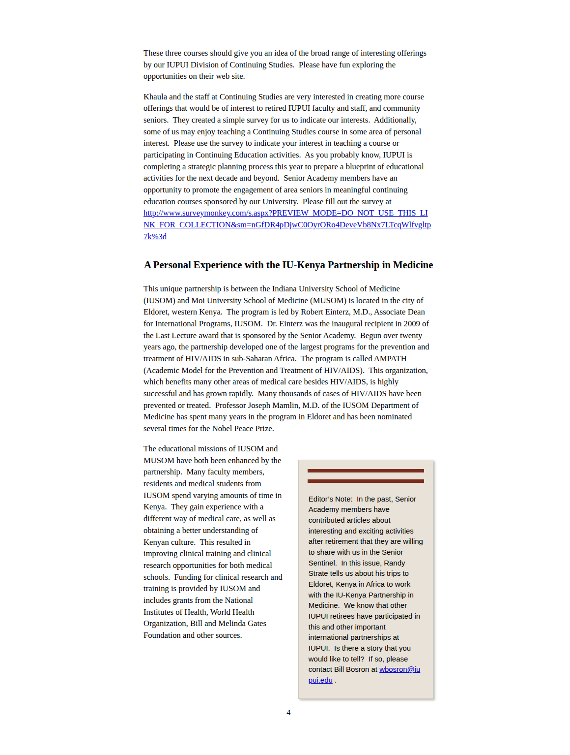These three courses should give you an idea of the broad range of interesting offerings by our IUPUI Division of Continuing Studies. Please have fun exploring the opportunities on their web site.
Khaula and the staff at Continuing Studies are very interested in creating more course offerings that would be of interest to retired IUPUI faculty and staff, and community seniors. They created a simple survey for us to indicate our interests. Additionally, some of us may enjoy teaching a Continuing Studies course in some area of personal interest. Please use the survey to indicate your interest in teaching a course or participating in Continuing Education activities. As you probably know, IUPUI is completing a strategic planning process this year to prepare a blueprint of educational activities for the next decade and beyond. Senior Academy members have an opportunity to promote the engagement of area seniors in meaningful continuing education courses sponsored by our University. Please fill out the survey at
http://www.surveymonkey.com/s.aspx?PREVIEW_MODE=DO_NOT_USE_THIS_LINK_FOR_COLLECTION&sm=nGfDR4pDjwC0OyrORo4DeveVb8Nx7LTcqWlfvgltp7k%3d
A Personal Experience with the IU-Kenya Partnership in Medicine
This unique partnership is between the Indiana University School of Medicine (IUSOM) and Moi University School of Medicine (MUSOM) is located in the city of Eldoret, western Kenya. The program is led by Robert Einterz, M.D., Associate Dean for International Programs, IUSOM. Dr. Einterz was the inaugural recipient in 2009 of the Last Lecture award that is sponsored by the Senior Academy. Begun over twenty years ago, the partnership developed one of the largest programs for the prevention and treatment of HIV/AIDS in sub-Saharan Africa. The program is called AMPATH (Academic Model for the Prevention and Treatment of HIV/AIDS). This organization, which benefits many other areas of medical care besides HIV/AIDS, is highly successful and has grown rapidly. Many thousands of cases of HIV/AIDS have been prevented or treated. Professor Joseph Mamlin, M.D. of the IUSOM Department of Medicine has spent many years in the program in Eldoret and has been nominated several times for the Nobel Peace Prize.
Editor’s Note: In the past, Senior Academy members have contributed articles about interesting and exciting activities after retirement that they are willing to share with us in the Senior Sentinel. In this issue, Randy Strate tells us about his trips to Eldoret, Kenya in Africa to work with the IU-Kenya Partnership in Medicine. We know that other IUPUI retirees have participated in this and other important international partnerships at IUPUI. Is there a story that you would like to tell? If so, please contact Bill Bosron at wbosron@iupui.edu .
The educational missions of IUSOM and MUSOM have both been enhanced by the partnership. Many faculty members, residents and medical students from IUSOM spend varying amounts of time in Kenya. They gain experience with a different way of medical care, as well as obtaining a better understanding of Kenyan culture. This resulted in improving clinical training and clinical research opportunities for both medical schools. Funding for clinical research and training is provided by IUSOM and includes grants from the National Institutes of Health, World Health Organization, Bill and Melinda Gates Foundation and other sources.
4